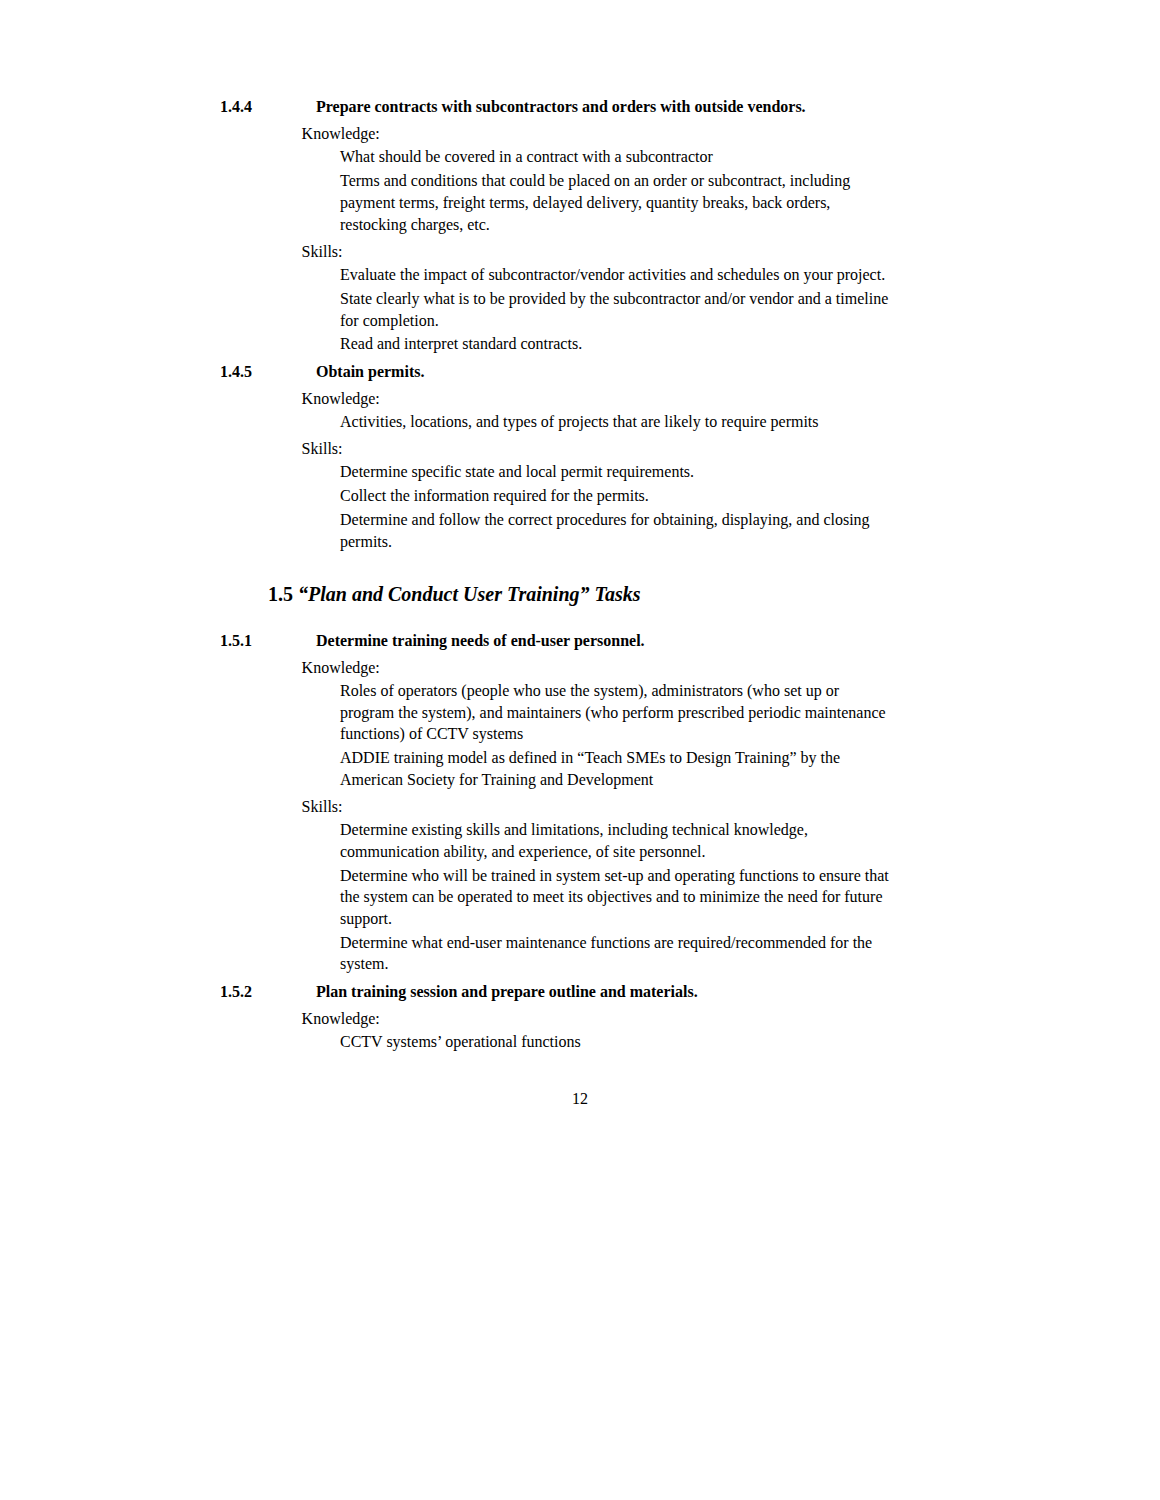1.4.4 Prepare contracts with subcontractors and orders with outside vendors.
Knowledge:
What should be covered in a contract with a subcontractor
Terms and conditions that could be placed on an order or subcontract, including payment terms, freight terms, delayed delivery, quantity breaks, back orders, restocking charges, etc.
Skills:
Evaluate the impact of subcontractor/vendor activities and schedules on your project.
State clearly what is to be provided by the subcontractor and/or vendor and a timeline for completion.
Read and interpret standard contracts.
1.4.5 Obtain permits.
Knowledge:
Activities, locations, and types of projects that are likely to require permits
Skills:
Determine specific state and local permit requirements.
Collect the information required for the permits.
Determine and follow the correct procedures for obtaining, displaying, and closing permits.
1.5 “Plan and Conduct User Training” Tasks
1.5.1 Determine training needs of end-user personnel.
Knowledge:
Roles of operators (people who use the system), administrators (who set up or program the system), and maintainers (who perform prescribed periodic maintenance functions) of CCTV systems
ADDIE training model as defined in “Teach SMEs to Design Training” by the American Society for Training and Development
Skills:
Determine existing skills and limitations, including technical knowledge, communication ability, and experience, of site personnel.
Determine who will be trained in system set-up and operating functions to ensure that the system can be operated to meet its objectives and to minimize the need for future support.
Determine what end-user maintenance functions are required/recommended for the system.
1.5.2 Plan training session and prepare outline and materials.
Knowledge:
CCTV systems’ operational functions
12